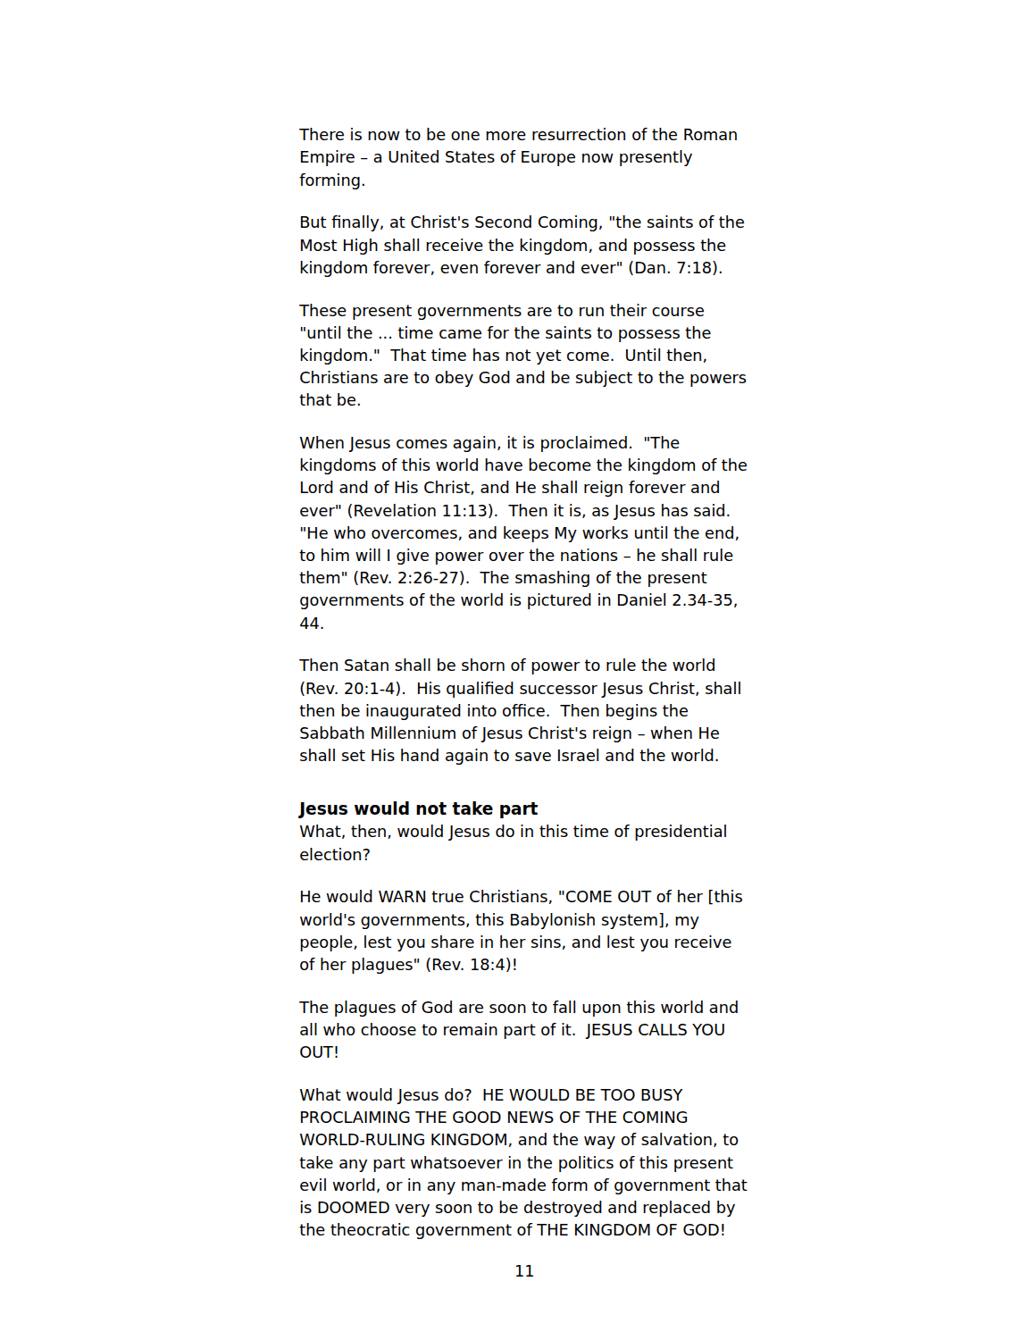There is now to be one more resurrection of the Roman Empire – a United States of Europe now presently forming.
But finally, at Christ's Second Coming, "the saints of the Most High shall receive the kingdom, and possess the kingdom forever, even forever and ever" (Dan. 7:18).
These present governments are to run their course "until the ... time came for the saints to possess the kingdom." That time has not yet come. Until then, Christians are to obey God and be subject to the powers that be.
When Jesus comes again, it is proclaimed. "The kingdoms of this world have become the kingdom of the Lord and of His Christ, and He shall reign forever and ever" (Revelation 11:13). Then it is, as Jesus has said. "He who overcomes, and keeps My works until the end, to him will I give power over the nations – he shall rule them" (Rev. 2:26-27). The smashing of the present governments of the world is pictured in Daniel 2.34-35, 44.
Then Satan shall be shorn of power to rule the world (Rev. 20:1-4). His qualified successor Jesus Christ, shall then be inaugurated into office. Then begins the Sabbath Millennium of Jesus Christ's reign – when He shall set His hand again to save Israel and the world.
Jesus would not take part
What, then, would Jesus do in this time of presidential election?
He would WARN true Christians, "COME OUT of her [this world's governments, this Babylonish system], my people, lest you share in her sins, and lest you receive of her plagues" (Rev. 18:4)!
The plagues of God are soon to fall upon this world and all who choose to remain part of it. JESUS CALLS YOU OUT!
What would Jesus do? HE WOULD BE TOO BUSY PROCLAIMING THE GOOD NEWS OF THE COMING WORLD-RULING KINGDOM, and the way of salvation, to take any part whatsoever in the politics of this present evil world, or in any man-made form of government that is DOOMED very soon to be destroyed and replaced by the theocratic government of THE KINGDOM OF GOD!
11